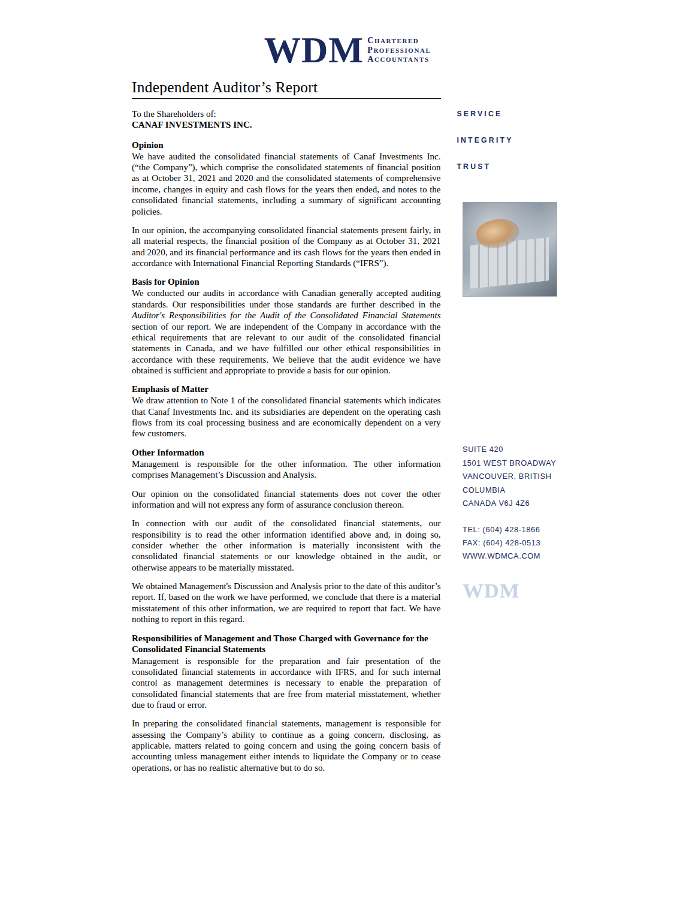WDM CHARTERED
PROFESSIONAL
ACCOUNTANTS
Independent Auditor’s Report
To the Shareholders of: Canaf Investments Inc.
Opinion
We have audited the consolidated financial statements of Canaf Investments Inc. (“the Company”), which comprise the consolidated statements of financial position as at October 31, 2021 and 2020 and the consolidated statements of comprehensive income, changes in equity and cash flows for the years then ended, and notes to the consolidated financial statements, including a summary of significant accounting policies.
In our opinion, the accompanying consolidated financial statements present fairly, in all material respects, the financial position of the Company as at October 31, 2021 and 2020, and its financial performance and its cash flows for the years then ended in accordance with International Financial Reporting Standards (“IFRS”).
Basis for Opinion
We conducted our audits in accordance with Canadian generally accepted auditing standards. Our responsibilities under those standards are further described in the Auditor's Responsibilities for the Audit of the Consolidated Financial Statements section of our report. We are independent of the Company in accordance with the ethical requirements that are relevant to our audit of the consolidated financial statements in Canada, and we have fulfilled our other ethical responsibilities in accordance with these requirements. We believe that the audit evidence we have obtained is sufficient and appropriate to provide a basis for our opinion.
Emphasis of Matter
We draw attention to Note 1 of the consolidated financial statements which indicates that Canaf Investments Inc. and its subsidiaries are dependent on the operating cash flows from its coal processing business and are economically dependent on a very few customers.
Other Information
Management is responsible for the other information. The other information comprises Management’s Discussion and Analysis.
Our opinion on the consolidated financial statements does not cover the other information and will not express any form of assurance conclusion thereon.
In connection with our audit of the consolidated financial statements, our responsibility is to read the other information identified above and, in doing so, consider whether the other information is materially inconsistent with the consolidated financial statements or our knowledge obtained in the audit, or otherwise appears to be materially misstated.
We obtained Management's Discussion and Analysis prior to the date of this auditor’s report. If, based on the work we have performed, we conclude that there is a material misstatement of this other information, we are required to report that fact. We have nothing to report in this regard.
Responsibilities of Management and Those Charged with Governance for the Consolidated Financial Statements
Management is responsible for the preparation and fair presentation of the consolidated financial statements in accordance with IFRS, and for such internal control as management determines is necessary to enable the preparation of consolidated financial statements that are free from material misstatement, whether due to fraud or error.
In preparing the consolidated financial statements, management is responsible for assessing the Company’s ability to continue as a going concern, disclosing, as applicable, matters related to going concern and using the going concern basis of accounting unless management either intends to liquidate the Company or to cease operations, or has no realistic alternative but to do so.
SERVICE
INTEGRITY
TRUST
SUITE 420
1501 WEST BROADWAY
VANCOUVER, BRITISH COLUMBIA
CANADA V6J 4Z6
TEL: (604) 428-1866
FAX: (604) 428-0513
WWW.WDMCA.COM
WDM